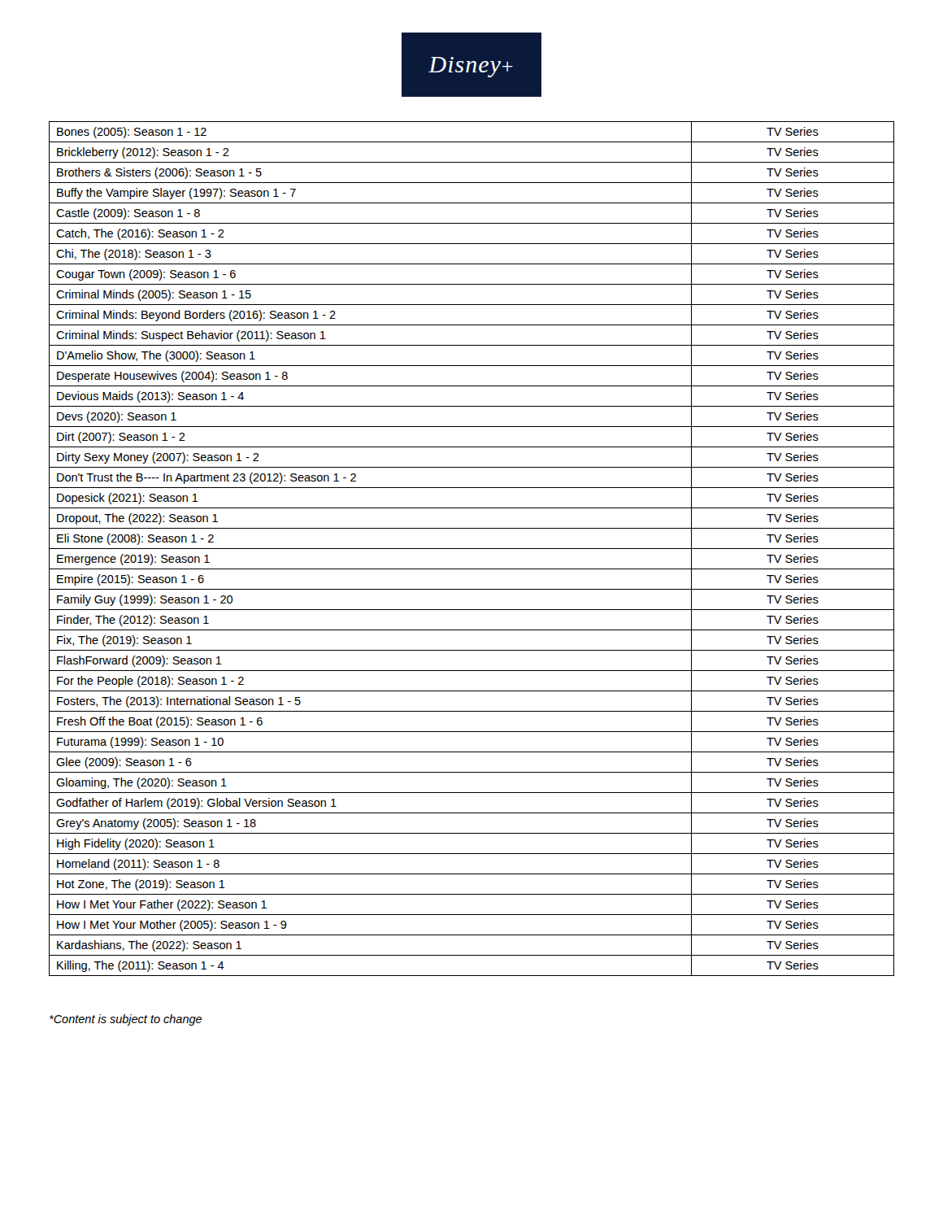Disney+
| Bones (2005): Season 1 - 12 | TV Series |
| Brickleberry (2012): Season 1 - 2 | TV Series |
| Brothers & Sisters (2006): Season 1 - 5 | TV Series |
| Buffy the Vampire Slayer (1997): Season 1 - 7 | TV Series |
| Castle (2009): Season 1 - 8 | TV Series |
| Catch, The (2016): Season 1 - 2 | TV Series |
| Chi, The (2018): Season 1 - 3 | TV Series |
| Cougar Town (2009): Season 1 - 6 | TV Series |
| Criminal Minds (2005): Season 1 - 15 | TV Series |
| Criminal Minds: Beyond Borders (2016): Season 1 - 2 | TV Series |
| Criminal Minds: Suspect Behavior (2011): Season 1 | TV Series |
| D'Amelio Show, The (3000): Season 1 | TV Series |
| Desperate Housewives (2004): Season 1 - 8 | TV Series |
| Devious Maids (2013): Season 1 - 4 | TV Series |
| Devs (2020): Season 1 | TV Series |
| Dirt (2007): Season 1 - 2 | TV Series |
| Dirty Sexy Money (2007): Season 1 - 2 | TV Series |
| Don't Trust the B---- In Apartment 23 (2012): Season 1 - 2 | TV Series |
| Dopesick (2021): Season 1 | TV Series |
| Dropout, The (2022): Season 1 | TV Series |
| Eli Stone (2008): Season 1 - 2 | TV Series |
| Emergence (2019): Season 1 | TV Series |
| Empire (2015): Season 1 - 6 | TV Series |
| Family Guy (1999): Season 1 - 20 | TV Series |
| Finder, The (2012): Season 1 | TV Series |
| Fix, The (2019): Season 1 | TV Series |
| FlashForward (2009): Season 1 | TV Series |
| For the People (2018): Season 1 - 2 | TV Series |
| Fosters, The (2013): International Season 1 - 5 | TV Series |
| Fresh Off the Boat (2015): Season 1 - 6 | TV Series |
| Futurama (1999): Season 1 - 10 | TV Series |
| Glee (2009): Season 1 - 6 | TV Series |
| Gloaming, The (2020): Season 1 | TV Series |
| Godfather of Harlem (2019): Global Version Season 1 | TV Series |
| Grey's Anatomy (2005): Season 1 - 18 | TV Series |
| High Fidelity (2020): Season 1 | TV Series |
| Homeland (2011): Season 1 - 8 | TV Series |
| Hot Zone, The (2019): Season 1 | TV Series |
| How I Met Your Father (2022): Season 1 | TV Series |
| How I Met Your Mother (2005): Season 1 - 9 | TV Series |
| Kardashians, The (2022): Season 1 | TV Series |
| Killing, The (2011): Season 1 - 4 | TV Series |
*Content is subject to change